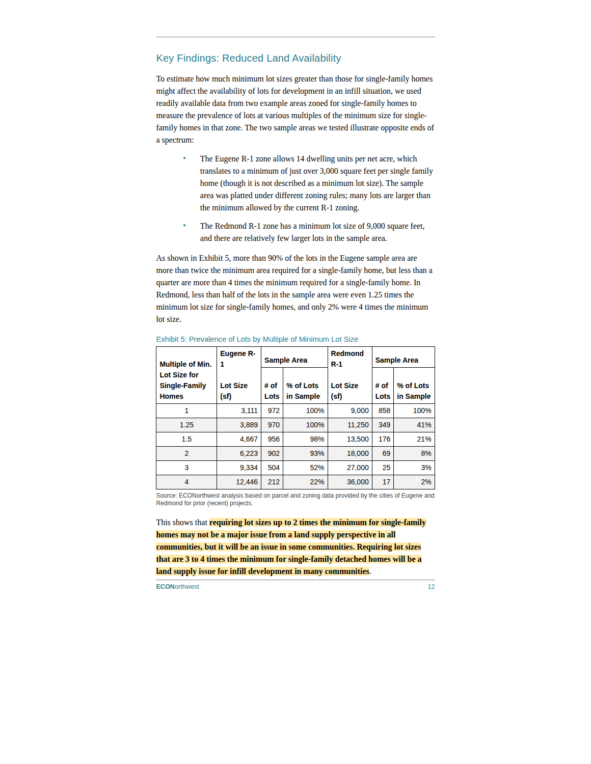Key Findings: Reduced Land Availability
To estimate how much minimum lot sizes greater than those for single-family homes might affect the availability of lots for development in an infill situation, we used readily available data from two example areas zoned for single-family homes to measure the prevalence of lots at various multiples of the minimum size for single-family homes in that zone. The two sample areas we tested illustrate opposite ends of a spectrum:
The Eugene R-1 zone allows 14 dwelling units per net acre, which translates to a minimum of just over 3,000 square feet per single family home (though it is not described as a minimum lot size). The sample area was platted under different zoning rules; many lots are larger than the minimum allowed by the current R-1 zoning.
The Redmond R-1 zone has a minimum lot size of 9,000 square feet, and there are relatively few larger lots in the sample area.
As shown in Exhibit 5, more than 90% of the lots in the Eugene sample area are more than twice the minimum area required for a single-family home, but less than a quarter are more than 4 times the minimum required for a single-family home. In Redmond, less than half of the lots in the sample area were even 1.25 times the minimum lot size for single-family homes, and only 2% were 4 times the minimum lot size.
Exhibit 5: Prevalence of Lots by Multiple of Minimum Lot Size
| Multiple of Min. Lot Size for Single-Family Homes | Eugene R-1 Lot Size (sf) | Sample Area | Redmond R-1 Lot Size (sf) | Sample Area |
| --- | --- | --- | --- | --- |
| # of Lots | % of Lots in Sample | # of Lots | % of Lots in Sample |
| 1 | 3,111 | 972 | 100% | 9,000 | 858 | 100% |
| 1.25 | 3,889 | 970 | 100% | 11,250 | 349 | 41% |
| 1.5 | 4,667 | 956 | 98% | 13,500 | 176 | 21% |
| 2 | 6,223 | 902 | 93% | 18,000 | 69 | 8% |
| 3 | 9,334 | 504 | 52% | 27,000 | 25 | 3% |
| 4 | 12,446 | 212 | 22% | 36,000 | 17 | 2% |
Source: ECONorthwest analysis based on parcel and zoning data provided by the cities of Eugene and Redmond for prior (recent) projects.
This shows that requiring lot sizes up to 2 times the minimum for single-family homes may not be a major issue from a land supply perspective in all communities, but it will be an issue in some communities. Requiring lot sizes that are 3 to 4 times the minimum for single-family detached homes will be a land supply issue for infill development in many communities.
ECONorthwest
12